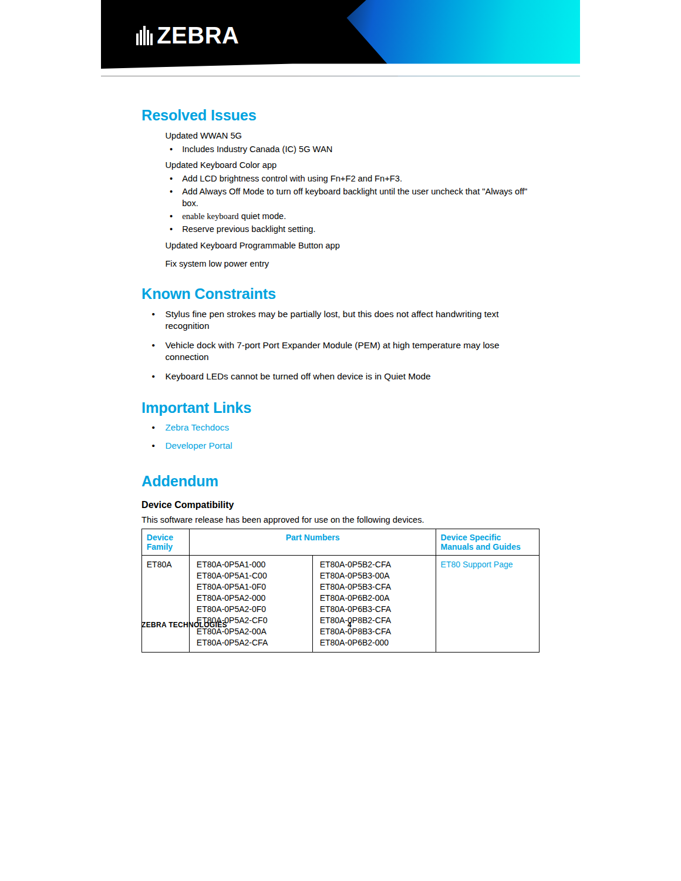ZEBRA
Resolved Issues
Updated WWAN 5G
Includes Industry Canada (IC) 5G WAN
Updated Keyboard Color app
Add LCD brightness control with using Fn+F2 and Fn+F3.
Add Always Off Mode to turn off keyboard backlight until the user uncheck that "Always off" box.
enable keyboard quiet mode.
Reserve previous backlight setting.
Updated Keyboard Programmable Button app
Fix system low power entry
Known Constraints
Stylus fine pen strokes may be partially lost, but this does not affect handwriting text recognition
Vehicle dock with 7-port Port Expander Module (PEM) at high temperature may lose connection
Keyboard LEDs cannot be turned off when device is in Quiet Mode
Important Links
Zebra Techdocs
Developer Portal
Addendum
Device Compatibility
This software release has been approved for use on the following devices.
| Device Family | Part Numbers | Device Specific Manuals and Guides |
| --- | --- | --- |
| ET80A | / ET80A-0P5A1-000 ET80A-0P5A1-C00 ET80A-0P5A1-0F0 ET80A-0P5A2-000 ET80A-0P5A2-0F0 ET80A-0P5A2-CF0 ET80A-0P5A2-00A ET80A-0P5A2-CFA / ET80A-0P5B2-CFA ET80A-0P5B3-00A ET80A-0P5B3-CFA ET80A-0P6B2-00A ET80A-0P6B3-CFA ET80A-0P8B2-CFA ET80A-0P8B3-CFA ET80A-0P6B2-000 / | ET80 Support Page |
ZEBRA TECHNOLOGIES
4